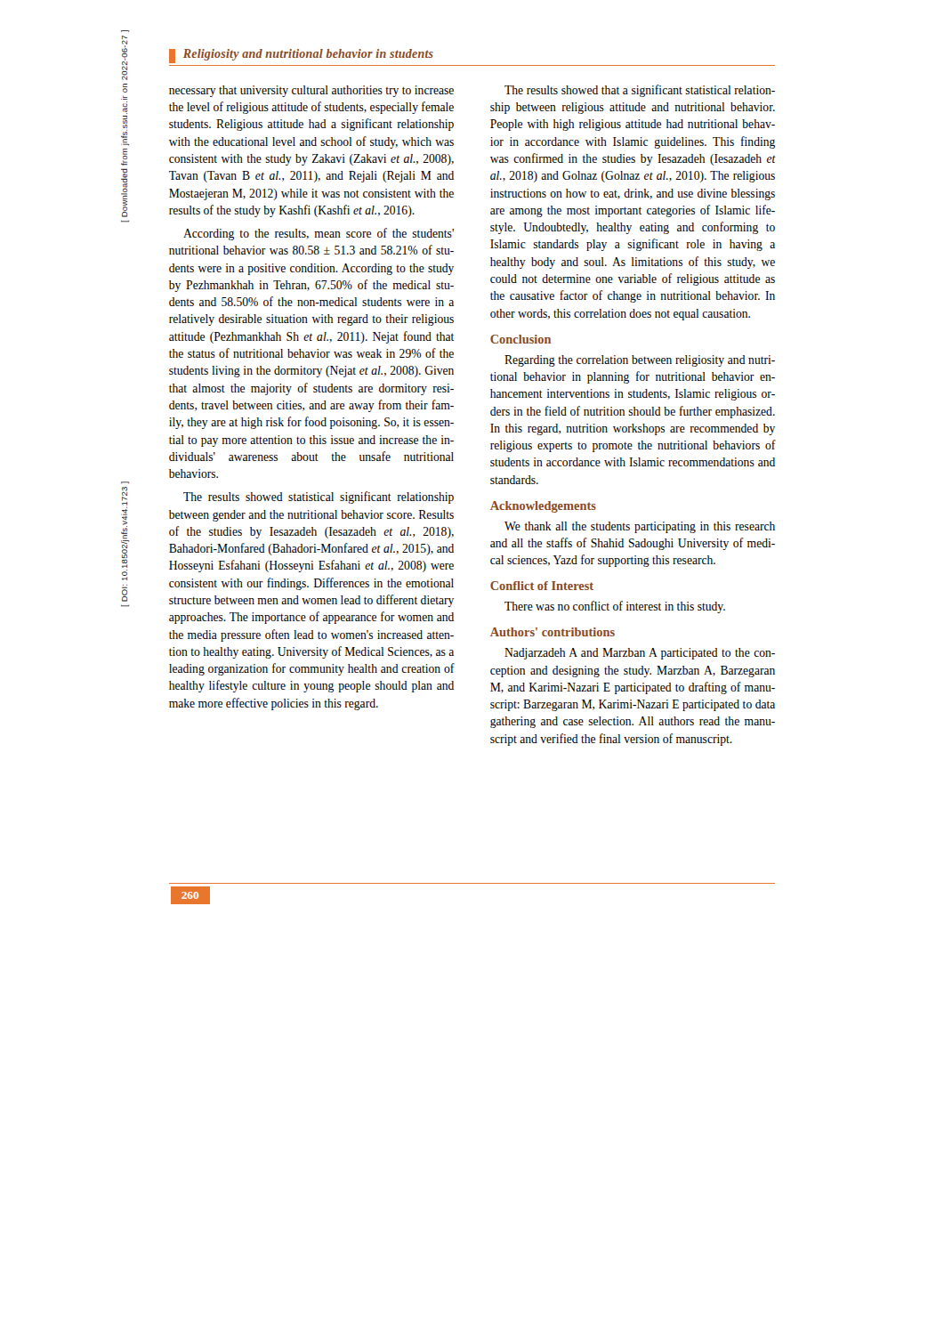[ Downloaded from jnfs.ssu.ac.ir on 2022-06-27 ]
[ DOI: 10.18502/jnfs.v4i4.1723 ]
Religiosity and nutritional behavior in students
necessary that university cultural authorities try to increase the level of religious attitude of students, especially female students. Religious attitude had a significant relationship with the educational level and school of study, which was consistent with the study by Zakavi (Zakavi et al., 2008), Tavan (Tavan B et al., 2011), and Rejali (Rejali M and Mostaejeran M, 2012) while it was not consistent with the results of the study by Kashfi (Kashfi et al., 2016).
According to the results, mean score of the students' nutritional behavior was 80.58 ± 51.3 and 58.21% of students were in a positive condition. According to the study by Pezhmankhah in Tehran, 67.50% of the medical students and 58.50% of the non-medical students were in a relatively desirable situation with regard to their religious attitude (Pezhmankhah Sh et al., 2011). Nejat found that the status of nutritional behavior was weak in 29% of the students living in the dormitory (Nejat et al., 2008). Given that almost the majority of students are dormitory residents, travel between cities, and are away from their family, they are at high risk for food poisoning. So, it is essential to pay more attention to this issue and increase the individuals' awareness about the unsafe nutritional behaviors.
The results showed statistical significant relationship between gender and the nutritional behavior score. Results of the studies by Iesazadeh (Iesazadeh et al., 2018), Bahadori-Monfared (Bahadori-Monfared et al., 2015), and Hosseyni Esfahani (Hosseyni Esfahani et al., 2008) were consistent with our findings. Differences in the emotional structure between men and women lead to different dietary approaches. The importance of appearance for women and the media pressure often lead to women's increased attention to healthy eating. University of Medical Sciences, as a leading organization for community health and creation of healthy lifestyle culture in young people should plan and make more effective policies in this regard.
The results showed that a significant statistical relationship between religious attitude and nutritional behavior. People with high religious attitude had nutritional behavior in accordance with Islamic guidelines. This finding was confirmed in the studies by Iesazadeh (Iesazadeh et al., 2018) and Golnaz (Golnaz et al., 2010). The religious instructions on how to eat, drink, and use divine blessings are among the most important categories of Islamic lifestyle. Undoubtedly, healthy eating and conforming to Islamic standards play a significant role in having a healthy body and soul. As limitations of this study, we could not determine one variable of religious attitude as the causative factor of change in nutritional behavior. In other words, this correlation does not equal causation.
Conclusion
Regarding the correlation between religiosity and nutritional behavior in planning for nutritional behavior enhancement interventions in students, Islamic religious orders in the field of nutrition should be further emphasized. In this regard, nutrition workshops are recommended by religious experts to promote the nutritional behaviors of students in accordance with Islamic recommendations and standards.
Acknowledgements
We thank all the students participating in this research and all the staffs of Shahid Sadoughi University of medical sciences, Yazd for supporting this research.
Conflict of Interest
There was no conflict of interest in this study.
Authors' contributions
Nadjarzadeh A and Marzban A participated to the conception and designing the study. Marzban A, Barzegaran M, and Karimi-Nazari E participated to drafting of manuscript: Barzegaran M, Karimi-Nazari E participated to data gathering and case selection. All authors read the manuscript and verified the final version of manuscript.
260